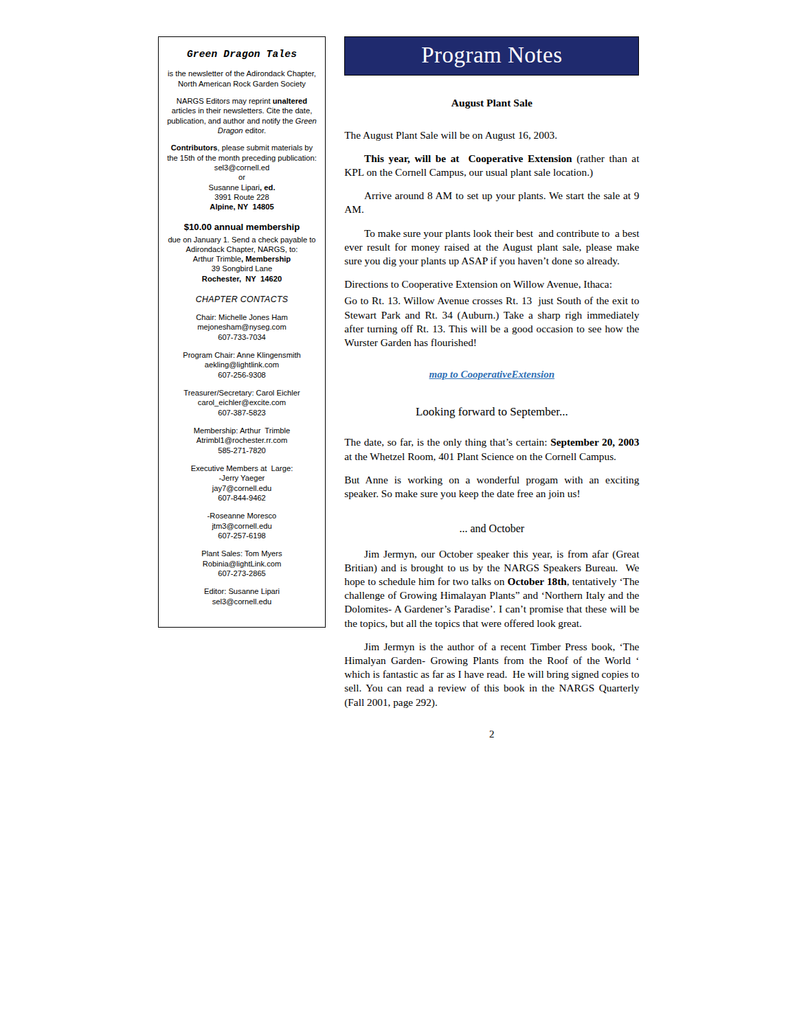Green Dragon Tales
is the newsletter of the Adirondack Chapter, North American Rock Garden Society
NARGS Editors may reprint unaltered articles in their newsletters. Cite the date, publication, and author and notify the Green Dragon editor.
Contributors, please submit materials by the 15th of the month preceding publication:
sel3@cornell.ed
or
Susanne Lipari, ed.
3991 Route 228
Alpine, NY 14805
$10.00 annual membership
due on January 1. Send a check payable to Adirondack Chapter, NARGS, to:
Arthur Trimble, Membership
39 Songbird Lane
Rochester, NY 14620
CHAPTER CONTACTS
Chair: Michelle Jones Ham mejonesham@nyseg.com 607-733-7034
Program Chair: Anne Klingensmith aekling@lightlink.com 607-256-9308
Treasurer/Secretary: Carol Eichler carol_eichler@excite.com 607-387-5823
Membership: Arthur Trimble Atrimbl1@rochester.rr.com 585-271-7820
Executive Members at Large: -Jerry Yaeger jay7@cornell.edu 607-844-9462
-Roseanne Moresco jtm3@cornell.edu 607-257-6198
Plant Sales: Tom Myers Robinia@lightLink.com 607-273-2865
Editor: Susanne Lipari sel3@cornell.edu
Program Notes
August Plant Sale
The August Plant Sale will be on August 16, 2003.
This year, will be at Cooperative Extension (rather than at KPL on the Cornell Campus, our usual plant sale location.)
Arrive around 8 AM to set up your plants. We start the sale at 9 AM.
To make sure your plants look their best and contribute to a best ever result for money raised at the August plant sale, please make sure you dig your plants up ASAP if you haven’t done so already.
Directions to Cooperative Extension on Willow Avenue, Ithaca:
Go to Rt. 13. Willow Avenue crosses Rt. 13 just South of the exit to Stewart Park and Rt. 34 (Auburn.) Take a sharp righ immediately after turning off Rt. 13. This will be a good occasion to see how the Wurster Garden has flourished!
map to CooperativeExtension
Looking forward to September...
The date, so far, is the only thing that’s certain: September 20, 2003 at the Whetzel Room, 401 Plant Science on the Cornell Campus.
But Anne is working on a wonderful progam with an exciting speaker. So make sure you keep the date free an join us!
... and October
Jim Jermyn, our October speaker this year, is from afar (Great Britian) and is brought to us by the NARGS Speakers Bureau. We hope to schedule him for two talks on October 18th, tentatively ‘The challenge of Growing Himalayan Plants” and ‘Northern Italy and the Dolomites- A Gardener’s Paradise’. I can’t promise that these will be the topics, but all the topics that were offered look great.
Jim Jermyn is the author of a recent Timber Press book, ‘The Himalyan Garden- Growing Plants from the Roof of the World ‘ which is fantastic as far as I have read. He will bring signed copies to sell. You can read a review of this book in the NARGS Quarterly (Fall 2001, page 292).
2